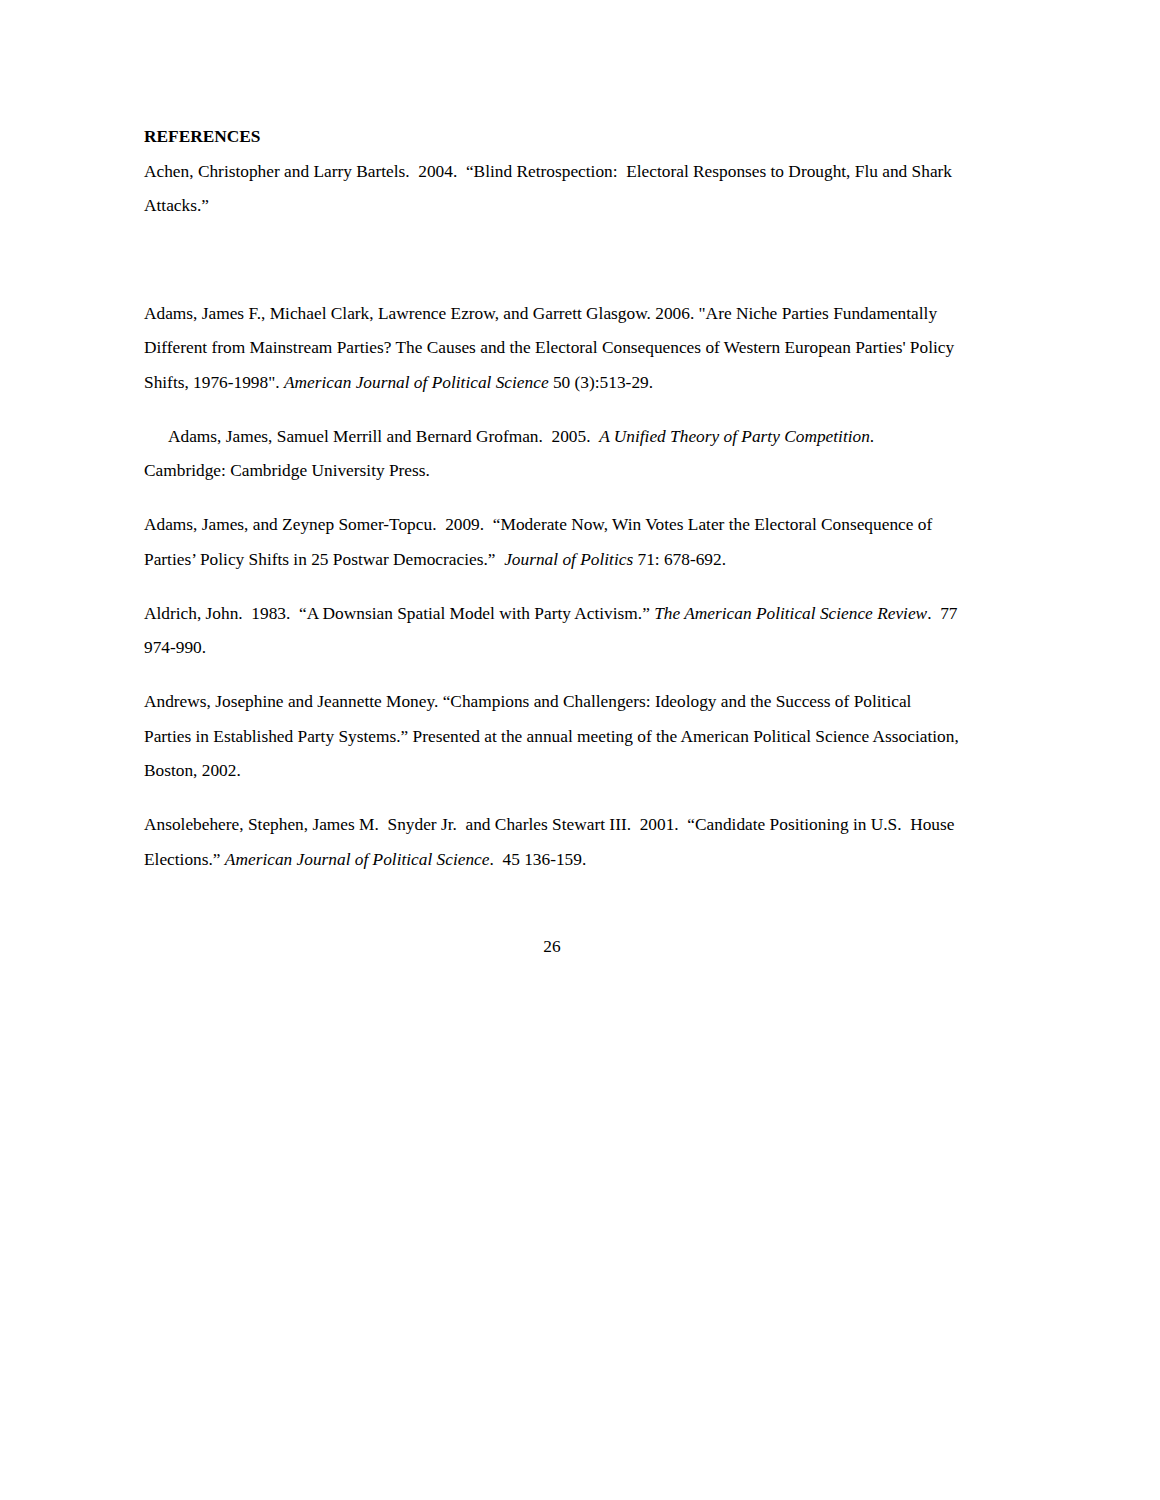REFERENCES
Achen, Christopher and Larry Bartels. 2004. “Blind Retrospection: Electoral Responses to Drought, Flu and Shark Attacks.”
Adams, James F., Michael Clark, Lawrence Ezrow, and Garrett Glasgow. 2006. "Are Niche Parties Fundamentally Different from Mainstream Parties? The Causes and the Electoral Consequences of Western European Parties' Policy Shifts, 1976-1998". American Journal of Political Science 50 (3):513-29.
Adams, James, Samuel Merrill and Bernard Grofman. 2005. A Unified Theory of Party Competition. Cambridge: Cambridge University Press.
Adams, James, and Zeynep Somer-Topcu. 2009. “Moderate Now, Win Votes Later the Electoral Consequence of Parties’ Policy Shifts in 25 Postwar Democracies.” Journal of Politics 71: 678-692.
Aldrich, John. 1983. “A Downsian Spatial Model with Party Activism.” The American Political Science Review. 77 974-990.
Andrews, Josephine and Jeannette Money. “Champions and Challengers: Ideology and the Success of Political Parties in Established Party Systems.” Presented at the annual meeting of the American Political Science Association, Boston, 2002.
Ansolebehere, Stephen, James M. Snyder Jr. and Charles Stewart III. 2001. “Candidate Positioning in U.S. House Elections.” American Journal of Political Science. 45 136-159.
26